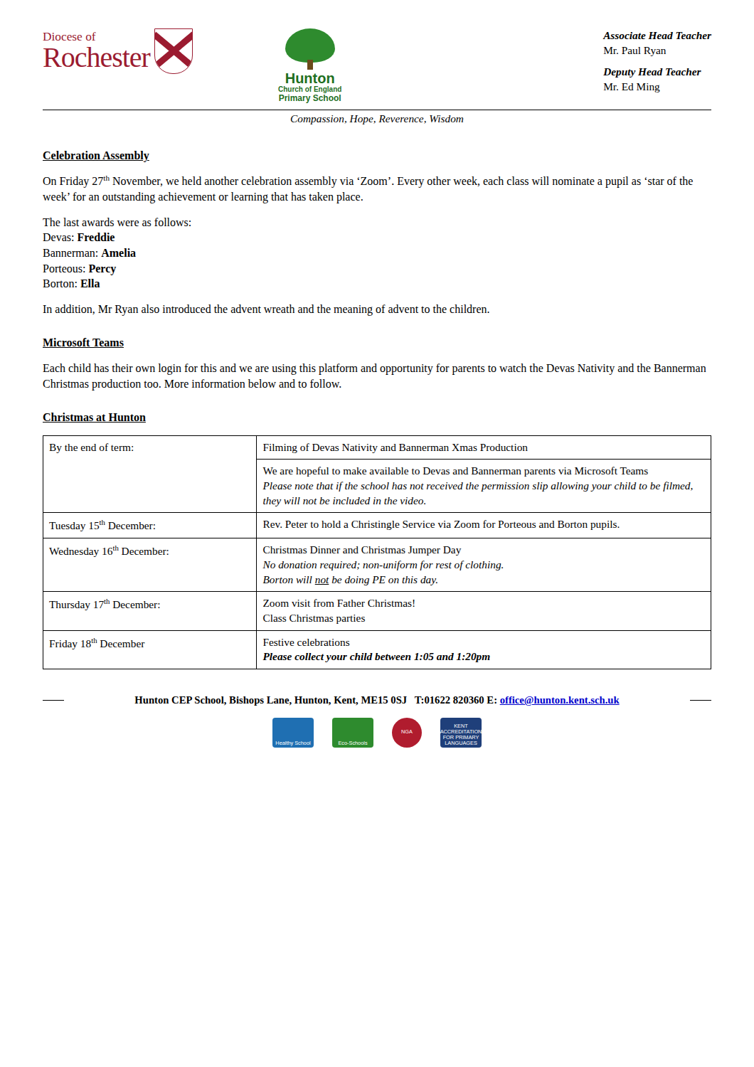Diocese of Rochester
Hunton
Church of England
Primary School
Associate Head Teacher
Mr. Paul Ryan
Deputy Head Teacher
Mr. Ed Ming
Compassion, Hope, Reverence, Wisdom
Celebration Assembly
On Friday 27th November, we held another celebration assembly via ‘Zoom’. Every other week, each class will nominate a pupil as ‘star of the week’ for an outstanding achievement or learning that has taken place.
The last awards were as follows:
Devas: Freddie
Bannerman: Amelia
Porteous: Percy
Borton: Ella
In addition, Mr Ryan also introduced the advent wreath and the meaning of advent to the children.
Microsoft Teams
Each child has their own login for this and we are using this platform and opportunity for parents to watch the Devas Nativity and the Bannerman Christmas production too. More information below and to follow.
Christmas at Hunton
| By the end of term: | Filming of Devas Nativity and Bannerman Xmas Production |
| We are hopeful to make available to Devas and Bannerman parents via Microsoft Teams Please note that if the school has not received the permission slip allowing your child to be filmed, they will not be included in the video. |
| Tuesday 15 th December: | Rev. Peter to hold a Christingle Service via Zoom for Porteous and Borton pupils. |
| Wednesday 16 th December: | Christmas Dinner and Christmas Jumper Day No donation required; non-uniform for rest of clothing. Borton will not be doing PE on this day. |
| Thursday 17 th December: | Zoom visit from Father Christmas! Class Christmas parties |
| Friday 18 th December | Festive celebrations Please collect your child between 1:05 and 1:20pm |
Hunton CEP School, Bishops Lane, Hunton, Kent, ME15 0SJ T:01622 820360 E: office@hunton.kent.sch.uk
Healthy School
Eco-Schools
NGA
KENT ACCREDITATION FOR PRIMARY LANGUAGES